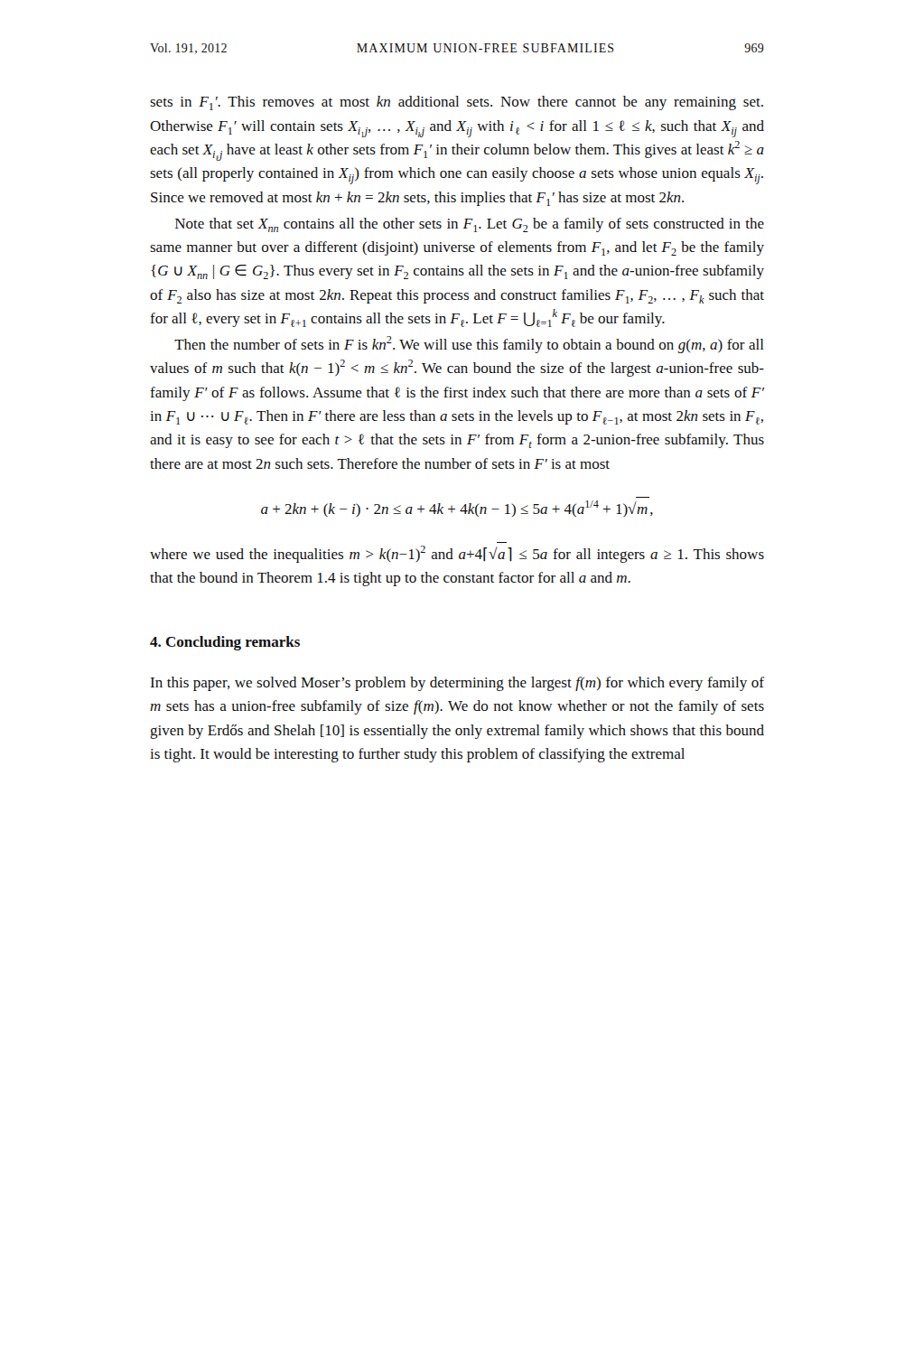Vol. 191, 2012 Maximum union-free subfamilies 969
sets in F1′. This removes at most kn additional sets. Now there cannot be any remaining set. Otherwise F1′ will contain sets Xi1j, … , Xikj and Xij with iℓ < i for all 1 ≤ ℓ ≤ k, such that Xij and each set Xiℓj have at least k other sets from F1′ in their column below them. This gives at least k2 ≥ a sets (all properly contained in Xij) from which one can easily choose a sets whose union equals Xij. Since we removed at most kn + kn = 2kn sets, this implies that F1′ has size at most 2kn.
Note that set Xnn contains all the other sets in F1. Let G2 be a family of sets constructed in the same manner but over a different (disjoint) universe of elements from F1, and let F2 be the family {G ∪ Xnn | G ∈ G2}. Thus every set in F2 contains all the sets in F1 and the a-union-free subfamily of F2 also has size at most 2kn. Repeat this process and construct families F1, F2, … , Fk such that for all ℓ, every set in Fℓ+1 contains all the sets in Fℓ. Let F = ⋃ℓ=1k Fℓ be our family.
Then the number of sets in F is kn2. We will use this family to obtain a bound on g(m, a) for all values of m such that k(n − 1)2 < m ≤ kn2. We can bound the size of the largest a-union-free subfamily F′ of F as follows. Assume that ℓ is the first index such that there are more than a sets of F′ in F1 ∪ ⋯ ∪ Fℓ. Then in F′ there are less than a sets in the levels up to Fℓ−1, at most 2kn sets in Fℓ, and it is easy to see for each t > ℓ that the sets in F′ from Ft form a 2-union-free subfamily. Thus there are at most 2n such sets. Therefore the number of sets in F′ is at most
a + 2kn + (k − i) · 2n ≤ a + 4k + 4k(n − 1) ≤ 5a + 4(a1/4 + 1)√m,
where we used the inequalities m > k(n−1)2 and a+4⌈√a⌉ ≤ 5a for all integers a ≥ 1. This shows that the bound in Theorem 1.4 is tight up to the constant factor for all a and m.
4. Concluding remarks
In this paper, we solved Moser’s problem by determining the largest f(m) for which every family of m sets has a union-free subfamily of size f(m). We do not know whether or not the family of sets given by Erdős and Shelah [10] is essentially the only extremal family which shows that this bound is tight. It would be interesting to further study this problem of classifying the extremal